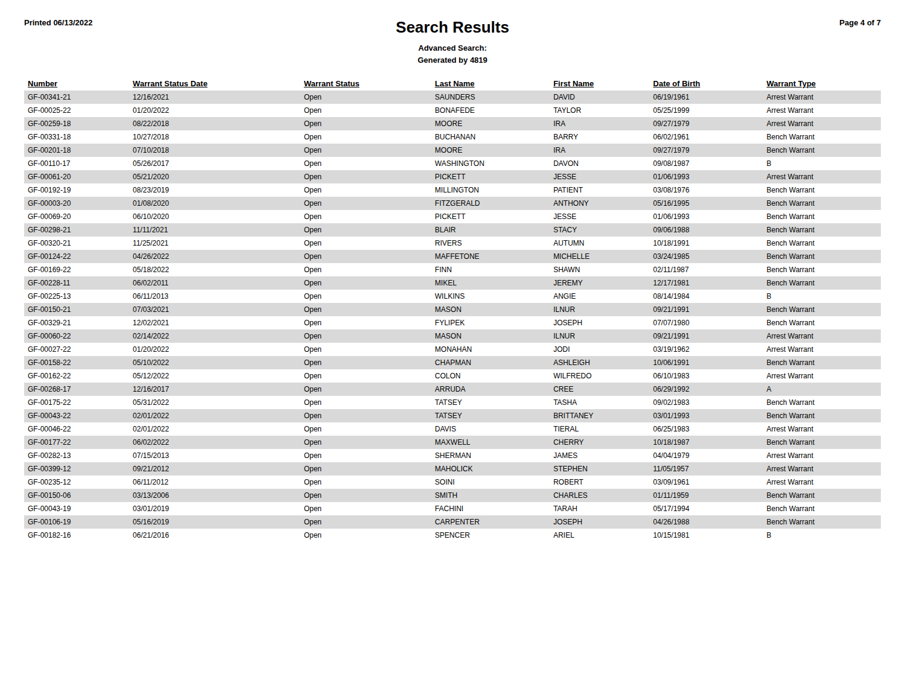Printed 06/13/2022
Page 4 of 7
Search Results
Advanced Search:
Generated by 4819
| Number | Warrant Status Date | Warrant Status | Last Name | First Name | Date of Birth | Warrant Type |
| --- | --- | --- | --- | --- | --- | --- |
| GF-00341-21 | 12/16/2021 | Open | SAUNDERS | DAVID | 06/19/1961 | Arrest Warrant |
| GF-00025-22 | 01/20/2022 | Open | BONAFEDE | TAYLOR | 05/25/1999 | Arrest Warrant |
| GF-00259-18 | 08/22/2018 | Open | MOORE | IRA | 09/27/1979 | Arrest Warrant |
| GF-00331-18 | 10/27/2018 | Open | BUCHANAN | BARRY | 06/02/1961 | Bench Warrant |
| GF-00201-18 | 07/10/2018 | Open | MOORE | IRA | 09/27/1979 | Bench Warrant |
| GF-00110-17 | 05/26/2017 | Open | WASHINGTON | DAVON | 09/08/1987 | B |
| GF-00061-20 | 05/21/2020 | Open | PICKETT | JESSE | 01/06/1993 | Arrest Warrant |
| GF-00192-19 | 08/23/2019 | Open | MILLINGTON | PATIENT | 03/08/1976 | Bench Warrant |
| GF-00003-20 | 01/08/2020 | Open | FITZGERALD | ANTHONY | 05/16/1995 | Bench Warrant |
| GF-00069-20 | 06/10/2020 | Open | PICKETT | JESSE | 01/06/1993 | Bench Warrant |
| GF-00298-21 | 11/11/2021 | Open | BLAIR | STACY | 09/06/1988 | Bench Warrant |
| GF-00320-21 | 11/25/2021 | Open | RIVERS | AUTUMN | 10/18/1991 | Bench Warrant |
| GF-00124-22 | 04/26/2022 | Open | MAFFETONE | MICHELLE | 03/24/1985 | Bench Warrant |
| GF-00169-22 | 05/18/2022 | Open | FINN | SHAWN | 02/11/1987 | Bench Warrant |
| GF-00228-11 | 06/02/2011 | Open | MIKEL | JEREMY | 12/17/1981 | Bench Warrant |
| GF-00225-13 | 06/11/2013 | Open | WILKINS | ANGIE | 08/14/1984 | B |
| GF-00150-21 | 07/03/2021 | Open | MASON | ILNUR | 09/21/1991 | Bench Warrant |
| GF-00329-21 | 12/02/2021 | Open | FYLIPEK | JOSEPH | 07/07/1980 | Bench Warrant |
| GF-00060-22 | 02/14/2022 | Open | MASON | ILNUR | 09/21/1991 | Arrest Warrant |
| GF-00027-22 | 01/20/2022 | Open | MONAHAN | JODI | 03/19/1962 | Arrest Warrant |
| GF-00158-22 | 05/10/2022 | Open | CHAPMAN | ASHLEIGH | 10/06/1991 | Bench Warrant |
| GF-00162-22 | 05/12/2022 | Open | COLON | WILFREDO | 06/10/1983 | Arrest Warrant |
| GF-00268-17 | 12/16/2017 | Open | ARRUDA | CREE | 06/29/1992 | A |
| GF-00175-22 | 05/31/2022 | Open | TATSEY | TASHA | 09/02/1983 | Bench Warrant |
| GF-00043-22 | 02/01/2022 | Open | TATSEY | BRITTANEY | 03/01/1993 | Bench Warrant |
| GF-00046-22 | 02/01/2022 | Open | DAVIS | TIERAL | 06/25/1983 | Arrest Warrant |
| GF-00177-22 | 06/02/2022 | Open | MAXWELL | CHERRY | 10/18/1987 | Bench Warrant |
| GF-00282-13 | 07/15/2013 | Open | SHERMAN | JAMES | 04/04/1979 | Arrest Warrant |
| GF-00399-12 | 09/21/2012 | Open | MAHOLICK | STEPHEN | 11/05/1957 | Arrest Warrant |
| GF-00235-12 | 06/11/2012 | Open | SOINI | ROBERT | 03/09/1961 | Arrest Warrant |
| GF-00150-06 | 03/13/2006 | Open | SMITH | CHARLES | 01/11/1959 | Bench Warrant |
| GF-00043-19 | 03/01/2019 | Open | FACHINI | TARAH | 05/17/1994 | Bench Warrant |
| GF-00106-19 | 05/16/2019 | Open | CARPENTER | JOSEPH | 04/26/1988 | Bench Warrant |
| GF-00182-16 | 06/21/2016 | Open | SPENCER | ARIEL | 10/15/1981 | B |